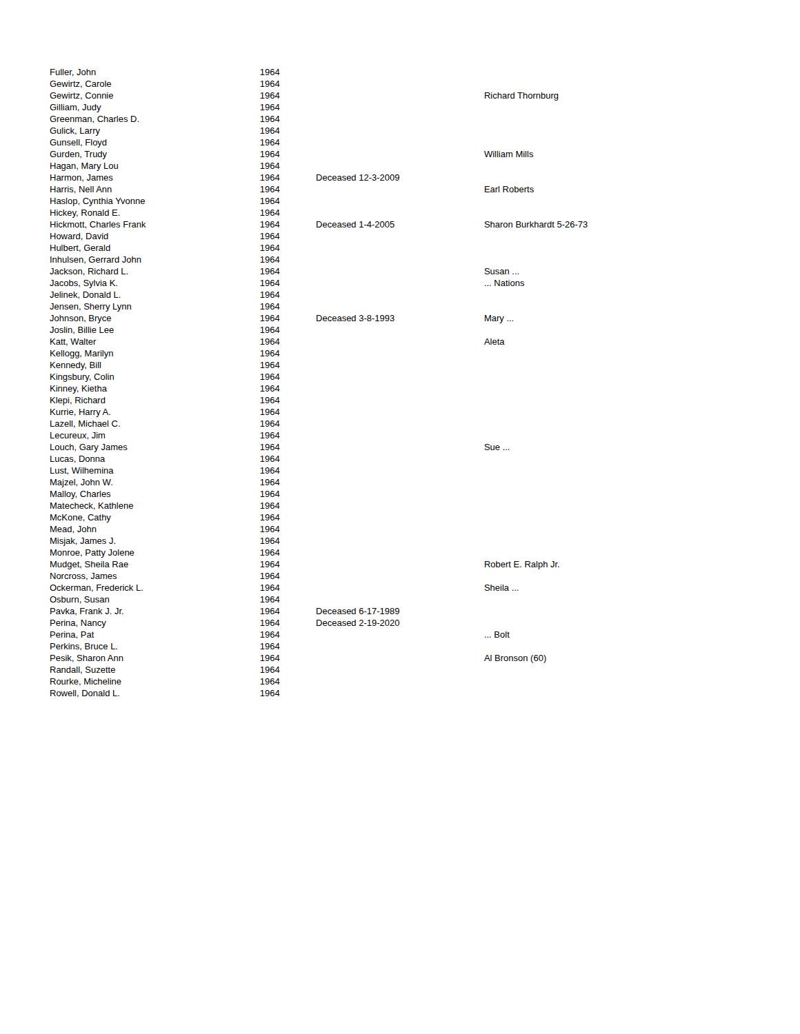| Fuller, John | 1964 | | |
| Gewirtz, Carole | 1964 | | |
| Gewirtz, Connie | 1964 | | Richard Thornburg |
| Gilliam, Judy | 1964 | | |
| Greenman, Charles D. | 1964 | | |
| Gulick, Larry | 1964 | | |
| Gunsell, Floyd | 1964 | | |
| Gurden, Trudy | 1964 | | William Mills |
| Hagan, Mary Lou | 1964 | | |
| Harmon, James | 1964 | Deceased 12-3-2009 | |
| Harris, Nell Ann | 1964 | | Earl Roberts |
| Haslop, Cynthia Yvonne | 1964 | | |
| Hickey, Ronald E. | 1964 | | |
| Hickmott, Charles Frank | 1964 | Deceased 1-4-2005 | Sharon Burkhardt 5-26-73 |
| Howard, David | 1964 | | |
| Hulbert, Gerald | 1964 | | |
| Inhulsen, Gerrard John | 1964 | | |
| Jackson, Richard L. | 1964 | | Susan ... |
| Jacobs, Sylvia K. | 1964 | | ... Nations |
| Jelinek, Donald L. | 1964 | | |
| Jensen, Sherry Lynn | 1964 | | |
| Johnson, Bryce | 1964 | Deceased 3-8-1993 | Mary ... |
| Joslin, Billie Lee | 1964 | | |
| Katt, Walter | 1964 | | Aleta |
| Kellogg, Marilyn | 1964 | | |
| Kennedy, Bill | 1964 | | |
| Kingsbury, Colin | 1964 | | |
| Kinney, Kietha | 1964 | | |
| Klepi, Richard | 1964 | | |
| Kurrie, Harry A. | 1964 | | |
| Lazell, Michael C. | 1964 | | |
| Lecureux, Jim | 1964 | | |
| Louch, Gary James | 1964 | | Sue ... |
| Lucas, Donna | 1964 | | |
| Lust, Wilhemina | 1964 | | |
| Majzel, John W. | 1964 | | |
| Malloy, Charles | 1964 | | |
| Matecheck, Kathlene | 1964 | | |
| McKone, Cathy | 1964 | | |
| Mead, John | 1964 | | |
| Misjak, James J. | 1964 | | |
| Monroe, Patty Jolene | 1964 | | |
| Mudget, Sheila Rae | 1964 | | Robert E. Ralph Jr. |
| Norcross, James | 1964 | | |
| Ockerman, Frederick L. | 1964 | | Sheila ... |
| Osburn, Susan | 1964 | | |
| Pavka, Frank J. Jr. | 1964 | Deceased 6-17-1989 | |
| Perina, Nancy | 1964 | Deceased 2-19-2020 | |
| Perina, Pat | 1964 | | ... Bolt |
| Perkins, Bruce L. | 1964 | | |
| Pesik, Sharon Ann | 1964 | | Al Bronson (60) |
| Randall, Suzette | 1964 | | |
| Rourke, Micheline | 1964 | | |
| Rowell, Donald L. | 1964 | | |